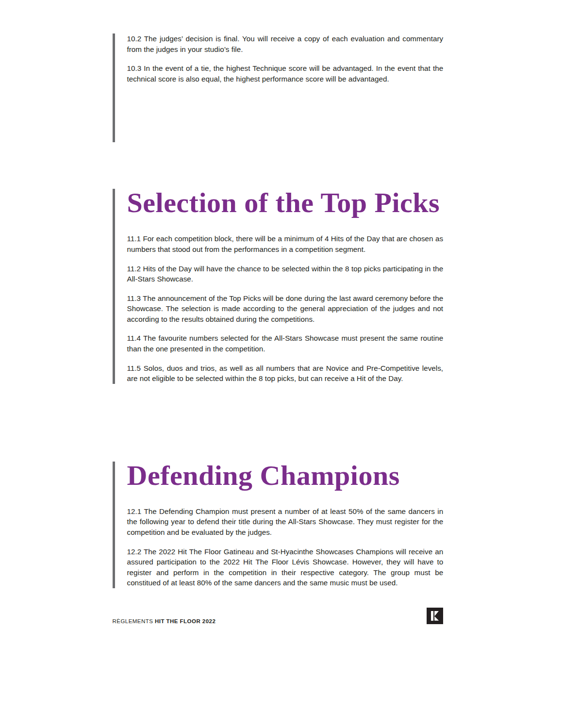10.2 The judges’ decision is final. You will receive a copy of each evaluation and commentary from the judges in your studio’s file.
10.3 In the event of a tie, the highest Technique score will be advantaged. In the event that the technical score is also equal, the highest performance score will be advantaged.
Selection of the Top Picks
11.1 For each competition block, there will be a minimum of 4 Hits of the Day that are chosen as numbers that stood out from the performances in a competition segment.
11.2 Hits of the Day will have the chance to be selected within the 8 top picks participating in the All-Stars Showcase.
11.3 The announcement of the Top Picks will be done during the last award ceremony before the Showcase. The selection is made according to the general appreciation of the judges and not according to the results obtained during the competitions.
11.4 The favourite numbers selected for the All-Stars Showcase must present the same routine than the one presented in the competition.
11.5 Solos, duos and trios, as well as all numbers that are Novice and Pre-Competitive levels, are not eligible to be selected within the 8 top picks, but can receive a Hit of the Day.
Defending Champions
12.1 The Defending Champion must present a number of at least 50% of the same dancers in the following year to defend their title during the All-Stars Showcase. They must register for the competition and be evaluated by the judges.
12.2 The 2022 Hit The Floor Gatineau and St-Hyacinthe Showcases Champions will receive an assured participation to the 2022 Hit The Floor Lévis Showcase. However, they will have to register and perform in the competition in their respective category. The group must be constitued of at least 80% of the same dancers and the same music must be used.
RÈGLEMENTS HIT THE FLOOR 2022